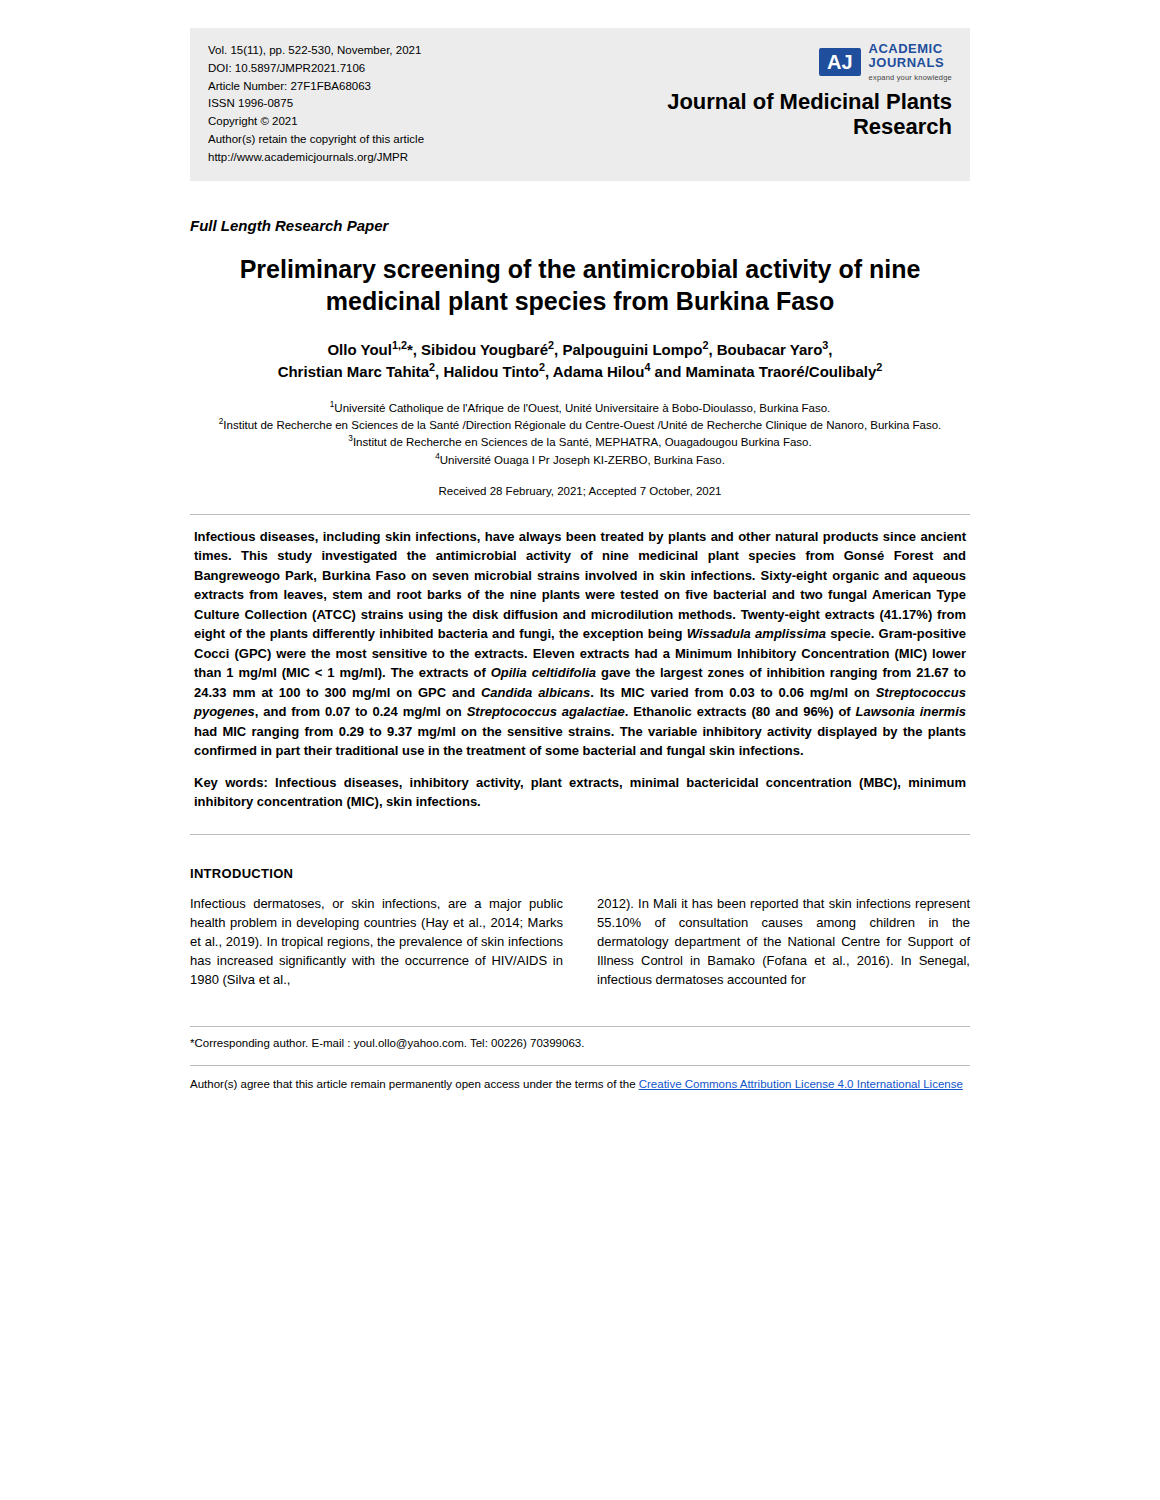Vol. 15(11), pp. 522-530, November, 2021
DOI: 10.5897/JMPR2021.7106
Article Number: 27F1FBA68063
ISSN 1996-0875
Copyright © 2021
Author(s) retain the copyright of this article
http://www.academicjournals.org/JMPR
AJ ACADEMIC
JOURNALS
expand your knowledge
Journal of Medicinal Plants
Research
Full Length Research Paper
Preliminary screening of the antimicrobial activity of nine medicinal plant species from Burkina Faso
Ollo Youl1,2*, Sibidou Yougbaré2, Palpouguini Lompo2, Boubacar Yaro3,
Christian Marc Tahita2, Halidou Tinto2, Adama Hilou4 and Maminata Traoré/Coulibaly2
1Université Catholique de l'Afrique de l'Ouest, Unité Universitaire à Bobo-Dioulasso, Burkina Faso.
2Institut de Recherche en Sciences de la Santé /Direction Régionale du Centre-Ouest /Unité de Recherche Clinique de Nanoro, Burkina Faso.
3Institut de Recherche en Sciences de la Santé, MEPHATRA, Ouagadougou Burkina Faso.
4Université Ouaga I Pr Joseph KI-ZERBO, Burkina Faso.
Received 28 February, 2021; Accepted 7 October, 2021
Infectious diseases, including skin infections, have always been treated by plants and other natural products since ancient times. This study investigated the antimicrobial activity of nine medicinal plant species from Gonsé Forest and Bangreweogo Park, Burkina Faso on seven microbial strains involved in skin infections. Sixty-eight organic and aqueous extracts from leaves, stem and root barks of the nine plants were tested on five bacterial and two fungal American Type Culture Collection (ATCC) strains using the disk diffusion and microdilution methods. Twenty-eight extracts (41.17%) from eight of the plants differently inhibited bacteria and fungi, the exception being Wissadula amplissima specie. Gram-positive Cocci (GPC) were the most sensitive to the extracts. Eleven extracts had a Minimum Inhibitory Concentration (MIC) lower than 1 mg/ml (MIC < 1 mg/ml). The extracts of Opilia celtidifolia gave the largest zones of inhibition ranging from 21.67 to 24.33 mm at 100 to 300 mg/ml on GPC and Candida albicans. Its MIC varied from 0.03 to 0.06 mg/ml on Streptococcus pyogenes, and from 0.07 to 0.24 mg/ml on Streptococcus agalactiae. Ethanolic extracts (80 and 96%) of Lawsonia inermis had MIC ranging from 0.29 to 9.37 mg/ml on the sensitive strains. The variable inhibitory activity displayed by the plants confirmed in part their traditional use in the treatment of some bacterial and fungal skin infections.
Key words: Infectious diseases, inhibitory activity, plant extracts, minimal bactericidal concentration (MBC), minimum inhibitory concentration (MIC), skin infections.
INTRODUCTION
Infectious dermatoses, or skin infections, are a major public health problem in developing countries (Hay et al., 2014; Marks et al., 2019). In tropical regions, the prevalence of skin infections has increased significantly with the occurrence of HIV/AIDS in 1980 (Silva et al.,
2012). In Mali it has been reported that skin infections represent 55.10% of consultation causes among children in the dermatology department of the National Centre for Support of Illness Control in Bamako (Fofana et al., 2016). In Senegal, infectious dermatoses accounted for
*Corresponding author. E-mail : youl.ollo@yahoo.com. Tel: 00226) 70399063.
Author(s) agree that this article remain permanently open access under the terms of the Creative Commons Attribution License 4.0 International License